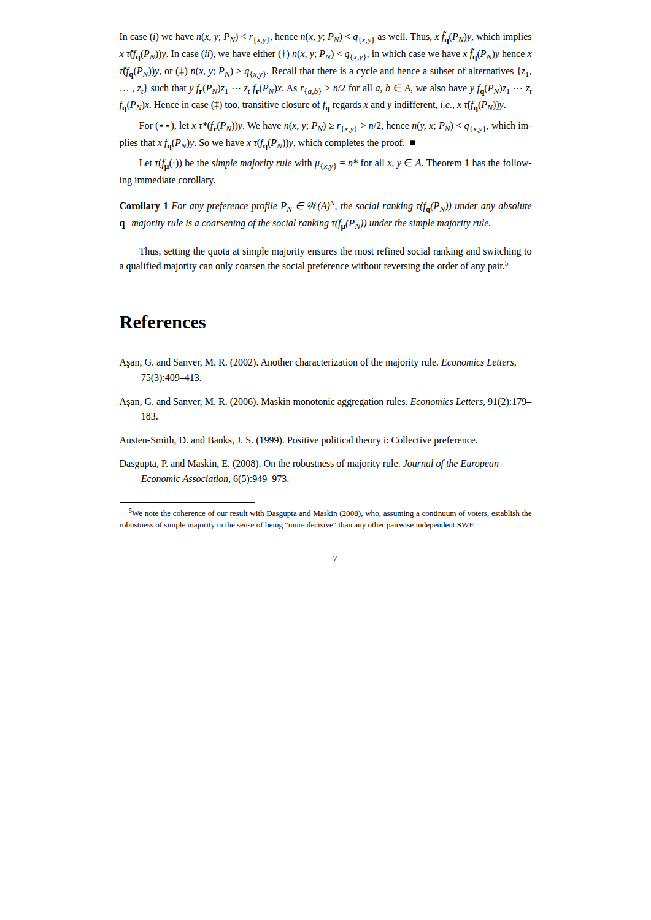In case (i) we have n(x, y; PN) < r{x,y}, hence n(x, y; PN) < q{x,y} as well. Thus, x f̃q(PN)y, which implies x τ̃(fq(PN))y. In case (ii), we have either (†) n(x, y; PN) < q{x,y}, in which case we have x f̃q(PN)y hence x τ̃(fq(PN))y, or (‡) n(x, y; PN) ≥ q{x,y}. Recall that there is a cycle and hence a subset of alternatives {z1, … , zt} such that y fr(PN)z1 ⋯ zt fr(PN)x. As r{a,b} > n/2 for all a, b ∈ A, we also have y fq(PN)z1 ⋯ zt fq(PN)x. Hence in case (‡) too, transitive closure of fq regards x and y indifferent, i.e., x τ̃(fq(PN))y.
For (⋆⋆), let x τ*(fr(PN))y. We have n(x, y; PN) ≥ r{x,y} > n/2, hence n(y, x; PN) < q{x,y}, which implies that x fq(PN)y. So we have x τ(fq(PN))y, which completes the proof. ■
Let τ(fμ(·)) be the simple majority rule with μ{x,y} = n* for all x, y ∈ A. Theorem 1 has the following immediate corollary.
Corollary 1 For any preference profile PN ∈ 𝒲(A)N, the social ranking τ(fq(PN)) under any absolute q−majority rule is a coarsening of the social ranking τ(fμ(PN)) under the simple majority rule.
Thus, setting the quota at simple majority ensures the most refined social ranking and switching to a qualified majority can only coarsen the social preference without reversing the order of any pair.5
References
Aşan, G. and Sanver, M. R. (2002). Another characterization of the majority rule. Economics Letters, 75(3):409–413.
Aşan, G. and Sanver, M. R. (2006). Maskin monotonic aggregation rules. Economics Letters, 91(2):179–183.
Austen-Smith, D. and Banks, J. S. (1999). Positive political theory i: Collective preference.
Dasgupta, P. and Maskin, E. (2008). On the robustness of majority rule. Journal of the European Economic Association, 6(5):949–973.
5We note the coherence of our result with Dasgupta and Maskin (2008), who, assuming a continuum of voters, establish the robustness of simple majority in the sense of being "more decisive" than any other pairwise independent SWF.
7